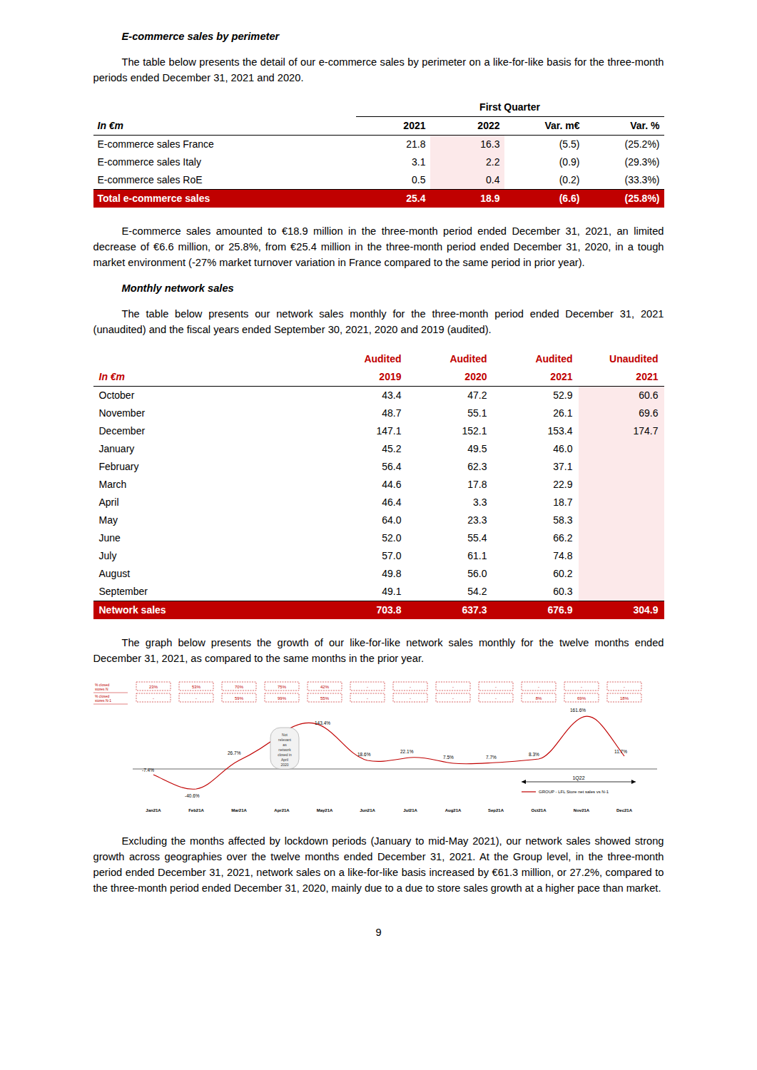E-commerce sales by perimeter
The table below presents the detail of our e-commerce sales by perimeter on a like-for-like basis for the three-month periods ended December 31, 2021 and 2020.
| | First Quarter |
| In €m | 2021 | 2022 | Var. m€ | Var. % |
| E-commerce sales France | 21.8 | 16.3 | (5.5) | (25.2%) |
| E-commerce sales Italy | 3.1 | 2.2 | (0.9) | (29.3%) |
| E-commerce sales RoE | 0.5 | 0.4 | (0.2) | (33.3%) |
| Total e-commerce sales | 25.4 | 18.9 | (6.6) | (25.8%) |
E-commerce sales amounted to €18.9 million in the three-month period ended December 31, 2021, an limited decrease of €6.6 million, or 25.8%, from €25.4 million in the three-month period ended December 31, 2020, in a tough market environment (-27% market turnover variation in France compared to the same period in prior year).
Monthly network sales
The table below presents our network sales monthly for the three-month period ended December 31, 2021 (unaudited) and the fiscal years ended September 30, 2021, 2020 and 2019 (audited).
| | Audited | Audited | Audited | Unaudited |
| --- | --- | --- | --- | --- |
| In €m | 2019 | 2020 | 2021 | 2021 |
| October | 43.4 | 47.2 | 52.9 | 60.6 |
| November | 48.7 | 55.1 | 26.1 | 69.6 |
| December | 147.1 | 152.1 | 153.4 | 174.7 |
| January | 45.2 | 49.5 | 46.0 | |
| February | 56.4 | 62.3 | 37.1 | |
| March | 44.6 | 17.8 | 22.9 | |
| April | 46.4 | 3.3 | 18.7 | |
| May | 64.0 | 23.3 | 58.3 | |
| June | 52.0 | 55.4 | 66.2 | |
| July | 57.0 | 61.1 | 74.8 | |
| August | 49.8 | 56.0 | 60.2 | |
| September | 49.1 | 54.2 | 60.3 | |
| Network sales | 703.8 | 637.3 | 676.9 | 304.9 |
The graph below presents the growth of our like-for-like network sales monthly for the twelve months ended December 31, 2021, as compared to the same months in the prior year.
% closed stores N % closed stores N-1 23% 53% 70% 75% 42% - - - - - - - - - 59% 99% 55% - - - - 8% 69% 18% -7.4% -40.6% 26.7% 143.4% 18.6% 22.1% 7.5% 7.7% 8.3% 161.6% 11.7% Not relevant as network closed in April 2020 1Q22 GROUP - LFL Store net sales vs N-1 Jan21A Feb21A Mar21A Apr21A May21A Jun21A Jul21A Aug21A Sep21A Oct21A Nov21A Dec21A
Excluding the months affected by lockdown periods (January to mid-May 2021), our network sales showed strong growth across geographies over the twelve months ended December 31, 2021. At the Group level, in the three-month period ended December 31, 2021, network sales on a like-for-like basis increased by €61.3 million, or 27.2%, compared to the three-month period ended December 31, 2020, mainly due to a due to store sales growth at a higher pace than market.
9